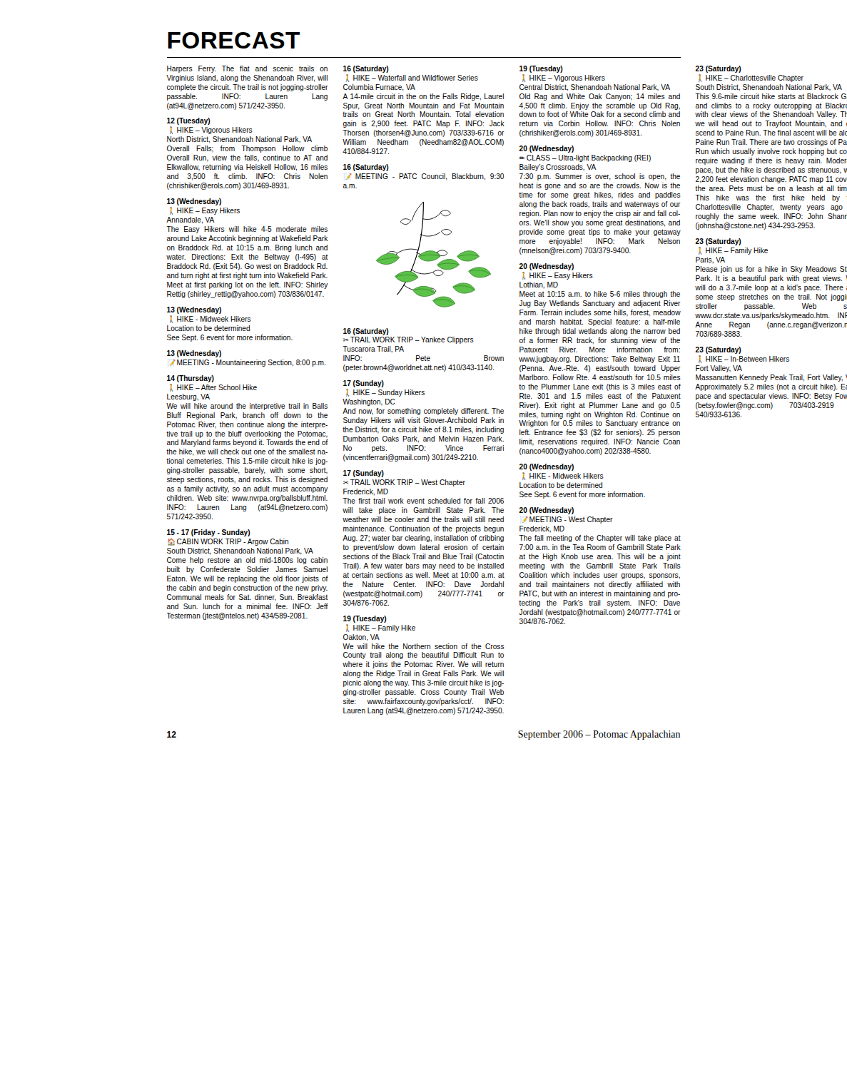FORECAST
Harpers Ferry. The flat and scenic trails on Virginius Island, along the Shenandoah River, will complete the circuit. The trail is not jogging-stroller passable. INFO: Lauren Lang (at94L@netzero.com) 571/242-3950.
12 (Tuesday)
🚶HIKE – Vigorous Hikers
North District, Shenandoah National Park, VA
Overall Falls; from Thompson Hollow climb Overall Run, view the falls, continue to AT and Elkwallow, returning via Heiskell Hollow, 16 miles and 3,500 ft. climb. INFO: Chris Nolen (chrishiker@erols.com) 301/469-8931.
13 (Wednesday)
🚶HIKE – Easy Hikers
Annandale, VA
The Easy Hikers will hike 4-5 moderate miles around Lake Accotink beginning at Wakefield Park on Braddock Rd. at 10:15 a.m. Bring lunch and water. Directions: Exit the Beltway (I-495) at Braddock Rd. (Exit 54). Go west on Braddock Rd. and turn right at first right turn into Wakefield Park. Meet at first parking lot on the left. INFO: Shirley Rettig (shirley_rettig@yahoo.com) 703/836/0147.
13 (Wednesday)
🚶HIKE - Midweek Hikers
Location to be determined
See Sept. 6 event for more information.
13 (Wednesday)
📝MEETING - Mountaineering Section, 8:00 p.m.
14 (Thursday)
🚶HIKE – After School Hike
Leesburg, VA
We will hike around the interpretive trail in Balls Bluff Regional Park, branch off down to the Potomac River, then continue along the interpretive trail up to the bluff overlooking the Potomac, and Maryland farms beyond it. Towards the end of the hike, we will check out one of the smallest national cemeteries. This 1.5-mile circuit hike is jogging-stroller passable, barely, with some short, steep sections, roots, and rocks. This is designed as a family activity, so an adult must accompany children. Web site: www.nvrpa.org/ballsbluff.html. INFO: Lauren Lang (at94L@netzero.com) 571/242-3950.
15 - 17 (Friday - Sunday)
🏠CABIN WORK TRIP - Argow Cabin
South District, Shenandoah National Park, VA
Come help restore an old mid-1800s log cabin built by Confederate Soldier James Samuel Eaton. We will be replacing the old floor joists of the cabin and begin construction of the new privy. Communal meals for Sat. dinner, Sun. Breakfast and Sun. lunch for a minimal fee. INFO: Jeff Testerman (jtest@ntelos.net) 434/589-2081.
16 (Saturday)
🚶HIKE – Waterfall and Wildflower Series
Columbia Furnace, VA
A 14-mile circuit in the on the Falls Ridge, Laurel Spur, Great North Mountain and Fat Mountain trails on Great North Mountain. Total elevation gain is 2,900 feet. PATC Map F. INFO: Jack Thorsen (thorsen4@Juno.com) 703/339-6716 or William Needham (Needham82@AOL.COM) 410/884-9127.
16 (Saturday)
📝MEETING - PATC Council, Blackburn, 9:30 a.m.
16 (Saturday)
✂TRAIL WORK TRIP – Yankee Clippers
Tuscarora Trail, PA
INFO: Pete Brown (peter.brown4@worldnet.att.net) 410/343-1140.
17 (Sunday)
🚶HIKE – Sunday Hikers
Washington, DC
And now, for something completely different. The Sunday Hikers will visit Glover-Archibold Park in the District, for a circuit hike of 8.1 miles, including Dumbarton Oaks Park, and Melvin Hazen Park. No pets. INFO: Vince Ferrari (vincentferrari@gmail.com) 301/249-2210.
17 (Sunday)
✂TRAIL WORK TRIP – West Chapter
Frederick, MD
The first trail work event scheduled for fall 2006 will take place in Gambrill State Park. The weather will be cooler and the trails will still need maintenance. Continuation of the projects begun Aug. 27; water bar clearing, installation of cribbing to prevent/slow down lateral erosion of certain sections of the Black Trail and Blue Trail (Catoctin Trail). A few water bars may need to be installed at certain sections as well. Meet at 10:00 a.m. at the Nature Center. INFO: Dave Jordahl (westpatc@hotmail.com) 240/777-7741 or 304/876-7062.
19 (Tuesday)
🚶HIKE – Family Hike
Oakton, VA
We will hike the Northern section of the Cross County trail along the beautiful Difficult Run to where it joins the Potomac River. We will return along the Ridge Trail in Great Falls Park. We will picnic along the way. This 3-mile circuit hike is jogging-stroller passable. Cross County Trail Web site: www.fairfaxcounty.gov/parks/cct/. INFO: Lauren Lang (at94L@netzero.com) 571/242-3950.
19 (Tuesday)
🚶HIKE – Vigorous Hikers
Central District, Shenandoah National Park, VA
Old Rag and White Oak Canyon; 14 miles and 4,500 ft climb. Enjoy the scramble up Old Rag, down to foot of White Oak for a second climb and return via Corbin Hollow. INFO: Chris Nolen (chrishiker@erols.com) 301/469-8931.
20 (Wednesday)
✏CLASS – Ultra-light Backpacking (REI)
Bailey’s Crossroads, VA
7:30 p.m. Summer is over, school is open, the heat is gone and so are the crowds. Now is the time for some great hikes, rides and paddles along the back roads, trails and waterways of our region. Plan now to enjoy the crisp air and fall colors. We’ll show you some great destinations, and provide some great tips to make your getaway more enjoyable! INFO: Mark Nelson (mnelson@rei.com) 703/379-9400.
20 (Wednesday)
🚶HIKE – Easy Hikers
Lothian, MD
Meet at 10:15 a.m. to hike 5-6 miles through the Jug Bay Wetlands Sanctuary and adjacent River Farm. Terrain includes some hills, forest, meadow and marsh habitat. Special feature: a half-mile hike through tidal wetlands along the narrow bed of a former RR track, for stunning view of the Patuxent River. More information from: www.jugbay.org. Directions: Take Beltway Exit 11 (Penna. Ave.-Rte. 4) east/south toward Upper Marlboro. Follow Rte. 4 east/south for 10.5 miles to the Plummer Lane exit (this is 3 miles east of Rte. 301 and 1.5 miles east of the Patuxent River). Exit right at Plummer Lane and go 0.5 miles, turning right on Wrighton Rd. Continue on Wrighton for 0.5 miles to Sanctuary entrance on left. Entrance fee $3 ($2 for seniors). 25 person limit, reservations required. INFO: Nancie Coan (nanco4000@yahoo.com) 202/338-4580.
20 (Wednesday)
🚶HIKE - Midweek Hikers
Location to be determined
See Sept. 6 event for more information.
20 (Wednesday)
📝MEETING - West Chapter
Frederick, MD
The fall meeting of the Chapter will take place at 7:00 a.m. in the Tea Room of Gambrill State Park at the High Knob use area. This will be a joint meeting with the Gambrill State Park Trails Coalition which includes user groups, sponsors, and trail maintainers not directly affiliated with PATC, but with an interest in maintaining and protecting the Park’s trail system. INFO: Dave Jordahl (westpatc@hotmail.com) 240/777-7741 or 304/876-7062.
23 (Saturday)
🚶HIKE – Charlottesville Chapter
South District, Shenandoah National Park, VA
This 9.6-mile circuit hike starts at Blackrock Gap, and climbs to a rocky outcropping at Blackrock with clear views of the Shenandoah Valley. Then we will head out to Trayfoot Mountain, and descend to Paine Run. The final ascent will be along Paine Run Trail. There are two crossings of Paine Run which usually involve rock hopping but could require wading if there is heavy rain. Moderate pace, but the hike is described as strenuous, with 2,200 feet elevation change. PATC map 11 covers the area. Pets must be on a leash at all times. This hike was the first hike held by the Charlottesville Chapter, twenty years ago on roughly the same week. INFO: John Shannon (johnsha@cstone.net) 434-293-2953.
23 (Saturday)
🚶HIKE – Family Hike
Paris, VA
Please join us for a hike in Sky Meadows State Park. It is a beautiful park with great views. We will do a 3.7-mile loop at a kid’s pace. There are some steep stretches on the trail. Not jogging-stroller passable. Web site: www.dcr.state.va.us/parks/skymeado.htm. INFO: Anne Regan (anne.c.regan@verizon.net) 703/689-3883.
23 (Saturday)
🚶HIKE – In-Between Hikers
Fort Valley, VA
Massanutten Kennedy Peak Trail, Fort Valley, VA. Approximately 5.2 miles (not a circuit hike). Easy pace and spectacular views. INFO: Betsy Fowler (betsy.fowler@ngc.com) 703/403-2919 or 540/933-6136.
12 September 2006 – Potomac Appalachian